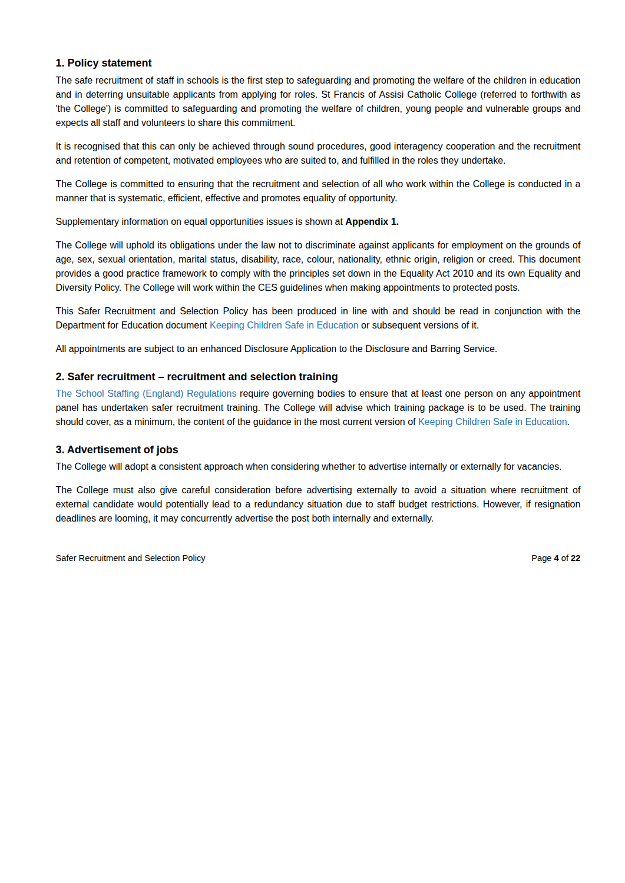1. Policy statement
The safe recruitment of staff in schools is the first step to safeguarding and promoting the welfare of the children in education and in deterring unsuitable applicants from applying for roles. St Francis of Assisi Catholic College (referred to forthwith as 'the College') is committed to safeguarding and promoting the welfare of children, young people and vulnerable groups and expects all staff and volunteers to share this commitment.
It is recognised that this can only be achieved through sound procedures, good interagency cooperation and the recruitment and retention of competent, motivated employees who are suited to, and fulfilled in the roles they undertake.
The College is committed to ensuring that the recruitment and selection of all who work within the College is conducted in a manner that is systematic, efficient, effective and promotes equality of opportunity.
Supplementary information on equal opportunities issues is shown at Appendix 1.
The College will uphold its obligations under the law not to discriminate against applicants for employment on the grounds of age, sex, sexual orientation, marital status, disability, race, colour, nationality, ethnic origin, religion or creed. This document provides a good practice framework to comply with the principles set down in the Equality Act 2010 and its own Equality and Diversity Policy. The College will work within the CES guidelines when making appointments to protected posts.
This Safer Recruitment and Selection Policy has been produced in line with and should be read in conjunction with the Department for Education document Keeping Children Safe in Education or subsequent versions of it.
All appointments are subject to an enhanced Disclosure Application to the Disclosure and Barring Service.
2. Safer recruitment – recruitment and selection training
The School Staffing (England) Regulations require governing bodies to ensure that at least one person on any appointment panel has undertaken safer recruitment training. The College will advise which training package is to be used. The training should cover, as a minimum, the content of the guidance in the most current version of Keeping Children Safe in Education.
3. Advertisement of jobs
The College will adopt a consistent approach when considering whether to advertise internally or externally for vacancies.
The College must also give careful consideration before advertising externally to avoid a situation where recruitment of external candidate would potentially lead to a redundancy situation due to staff budget restrictions. However, if resignation deadlines are looming, it may concurrently advertise the post both internally and externally.
Safer Recruitment and Selection Policy Page 4 of 22